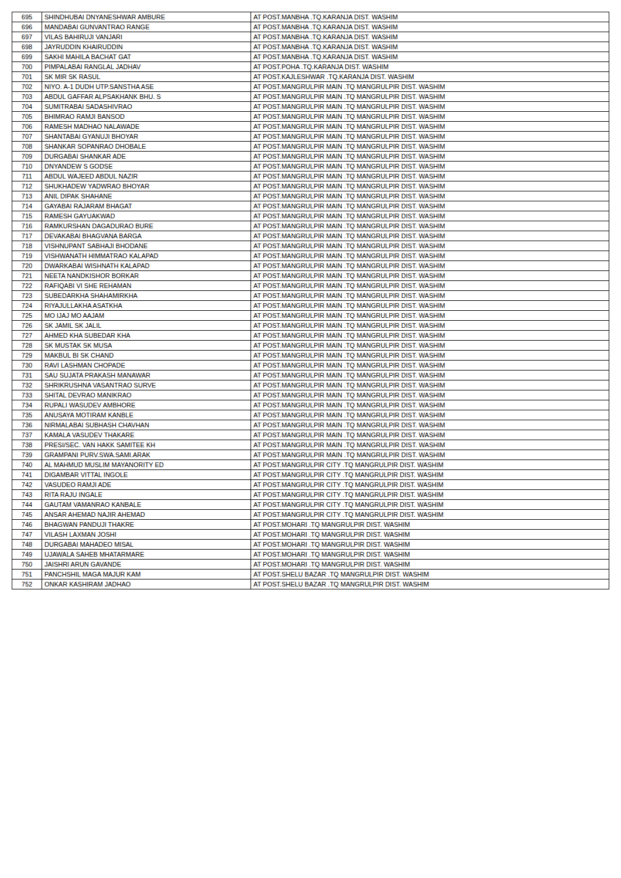| 695 | SHINDHUBAI DNYANESHWAR AMBURE | AT POST.MANBHA .TQ.KARANJA DIST. WASHIM |
| 696 | MANDABAI GUNVANTRAO RANGE | AT POST.MANBHA .TQ.KARANJA DIST. WASHIM |
| 697 | VILAS BAHIRUJI VANJARI | AT POST.MANBHA .TQ.KARANJA DIST. WASHIM |
| 698 | JAYRUDDIN KHAIRUDDIN | AT POST.MANBHA .TQ.KARANJA DIST. WASHIM |
| 699 | SAKHI MAHILA BACHAT GAT | AT POST.MANBHA .TQ.KARANJA DIST. WASHIM |
| 700 | PIMPALABAI RANGLAL JADHAV | AT POST.POHA .TQ.KARANJA DIST. WASHIM |
| 701 | SK MIR SK RASUL | AT POST.KAJLESHWAR .TQ.KARANJA DIST. WASHIM |
| 702 | NIYO. A-1 DUDH UTP.SANSTHA ASE | AT POST.MANGRULPIR MAIN .TQ MANGRULPIR DIST. WASHIM |
| 703 | ABDUL GAFFAR ALPSAKHANK BHU. S | AT POST.MANGRULPIR MAIN .TQ MANGRULPIR DIST. WASHIM |
| 704 | SUMITRABAI SADASHIVRAO | AT POST.MANGRULPIR MAIN .TQ MANGRULPIR DIST. WASHIM |
| 705 | BHIMRAO RAMJI BANSOD | AT POST.MANGRULPIR MAIN .TQ MANGRULPIR DIST. WASHIM |
| 706 | RAMESH MADHAO NALAWADE | AT POST.MANGRULPIR MAIN .TQ MANGRULPIR DIST. WASHIM |
| 707 | SHANTABAI GYANUJI BHOYAR | AT POST.MANGRULPIR MAIN .TQ MANGRULPIR DIST. WASHIM |
| 708 | SHANKAR SOPANRAO DHOBALE | AT POST.MANGRULPIR MAIN .TQ MANGRULPIR DIST. WASHIM |
| 709 | DURGABAI SHANKAR ADE | AT POST.MANGRULPIR MAIN .TQ MANGRULPIR DIST. WASHIM |
| 710 | DNYANDEW S GODSE | AT POST.MANGRULPIR MAIN .TQ MANGRULPIR DIST. WASHIM |
| 711 | ABDUL WAJEED ABDUL NAZIR | AT POST.MANGRULPIR MAIN .TQ MANGRULPIR DIST. WASHIM |
| 712 | SHUKHADEW YADWRAO BHOYAR | AT POST.MANGRULPIR MAIN .TQ MANGRULPIR DIST. WASHIM |
| 713 | ANIL DIPAK SHAHANE | AT POST.MANGRULPIR MAIN .TQ MANGRULPIR DIST. WASHIM |
| 714 | GAYABAI RAJARAM BHAGAT | AT POST.MANGRULPIR MAIN .TQ MANGRULPIR DIST. WASHIM |
| 715 | RAMESH GAYUAKWAD | AT POST.MANGRULPIR MAIN .TQ MANGRULPIR DIST. WASHIM |
| 716 | RAMKURSHAN DAGADURAO BURE | AT POST.MANGRULPIR MAIN .TQ MANGRULPIR DIST. WASHIM |
| 717 | DEVAKABAI BHAGVANA BARGA | AT POST.MANGRULPIR MAIN .TQ MANGRULPIR DIST. WASHIM |
| 718 | VISHNUPANT SABHAJI BHODANE | AT POST.MANGRULPIR MAIN .TQ MANGRULPIR DIST. WASHIM |
| 719 | VISHWANATH HIMMATRAO KALAPAD | AT POST.MANGRULPIR MAIN .TQ MANGRULPIR DIST. WASHIM |
| 720 | DWARKABAI WISHNATH KALAPAD | AT POST.MANGRULPIR MAIN .TQ MANGRULPIR DIST. WASHIM |
| 721 | NEETA NANDKISHOR BORKAR | AT POST.MANGRULPIR MAIN .TQ MANGRULPIR DIST. WASHIM |
| 722 | RAFIQABI VI SHE REHAMAN | AT POST.MANGRULPIR MAIN .TQ MANGRULPIR DIST. WASHIM |
| 723 | SUBEDARKHA SHAHAMIRKHA | AT POST.MANGRULPIR MAIN .TQ MANGRULPIR DIST. WASHIM |
| 724 | RIYAJULLAKHA ASATKHA | AT POST.MANGRULPIR MAIN .TQ MANGRULPIR DIST. WASHIM |
| 725 | MO IJAJ MO AAJAM | AT POST.MANGRULPIR MAIN .TQ MANGRULPIR DIST. WASHIM |
| 726 | SK JAMIL SK JALIL | AT POST.MANGRULPIR MAIN .TQ MANGRULPIR DIST. WASHIM |
| 727 | AHMED KHA SUBEDAR KHA | AT POST.MANGRULPIR MAIN .TQ MANGRULPIR DIST. WASHIM |
| 728 | SK MUSTAK SK MUSA | AT POST.MANGRULPIR MAIN .TQ MANGRULPIR DIST. WASHIM |
| 729 | MAKBUL BI SK CHAND | AT POST.MANGRULPIR MAIN .TQ MANGRULPIR DIST. WASHIM |
| 730 | RAVI LASHMAN CHOPADE | AT POST.MANGRULPIR MAIN .TQ MANGRULPIR DIST. WASHIM |
| 731 | SAU SUJATA PRAKASH MANAWAR | AT POST.MANGRULPIR MAIN .TQ MANGRULPIR DIST. WASHIM |
| 732 | SHRIKRUSHNA VASANTRAO SURVE | AT POST.MANGRULPIR MAIN .TQ MANGRULPIR DIST. WASHIM |
| 733 | SHITAL DEVRAO MANIKRAO | AT POST.MANGRULPIR MAIN .TQ MANGRULPIR DIST. WASHIM |
| 734 | RUPALI WASUDEV AMBHORE | AT POST.MANGRULPIR MAIN .TQ MANGRULPIR DIST. WASHIM |
| 735 | ANUSAYA MOTIRAM KANBLE | AT POST.MANGRULPIR MAIN .TQ MANGRULPIR DIST. WASHIM |
| 736 | NIRMALABAI SUBHASH CHAVHAN | AT POST.MANGRULPIR MAIN .TQ MANGRULPIR DIST. WASHIM |
| 737 | KAMALA VASUDEV THAKARE | AT POST.MANGRULPIR MAIN .TQ MANGRULPIR DIST. WASHIM |
| 738 | PRESI/SEC. VAN HAKK SAMITEE KH | AT POST.MANGRULPIR MAIN .TQ MANGRULPIR DIST. WASHIM |
| 739 | GRAMPANI PURV.SWA.SAMI.ARAK | AT POST.MANGRULPIR MAIN .TQ MANGRULPIR DIST. WASHIM |
| 740 | AL MAHMUD MUSLIM MAYANORITY ED | AT POST.MANGRULPIR CITY .TQ MANGRULPIR DIST. WASHIM |
| 741 | DIGAMBAR VITTAL INGOLE | AT POST.MANGRULPIR CITY .TQ MANGRULPIR DIST. WASHIM |
| 742 | VASUDEO RAMJI ADE | AT POST.MANGRULPIR CITY .TQ MANGRULPIR DIST. WASHIM |
| 743 | RITA RAJU INGALE | AT POST.MANGRULPIR CITY .TQ MANGRULPIR DIST. WASHIM |
| 744 | GAUTAM VAMANRAO KANBALE | AT POST.MANGRULPIR CITY .TQ MANGRULPIR DIST. WASHIM |
| 745 | ANSAR AHEMAD NAJIR AHEMAD | AT POST.MANGRULPIR CITY .TQ MANGRULPIR DIST. WASHIM |
| 746 | BHAGWAN PANDUJI THAKRE | AT POST.MOHARI .TQ MANGRULPIR DIST. WASHIM |
| 747 | VILASH LAXMAN JOSHI | AT POST.MOHARI .TQ MANGRULPIR DIST. WASHIM |
| 748 | DURGABAI MAHADEO MISAL | AT POST.MOHARI .TQ MANGRULPIR DIST. WASHIM |
| 749 | UJAWALA SAHEB MHATARMARE | AT POST.MOHARI .TQ MANGRULPIR DIST. WASHIM |
| 750 | JAISHRI ARUN GAVANDE | AT POST.MOHARI .TQ MANGRULPIR DIST. WASHIM |
| 751 | PANCHSHIL MAGA MAJUR KAM | AT POST.SHELU BAZAR .TQ MANGRULPIR DIST. WASHIM |
| 752 | ONKAR KASHIRAM JADHAO | AT POST.SHELU BAZAR .TQ MANGRULPIR DIST. WASHIM |